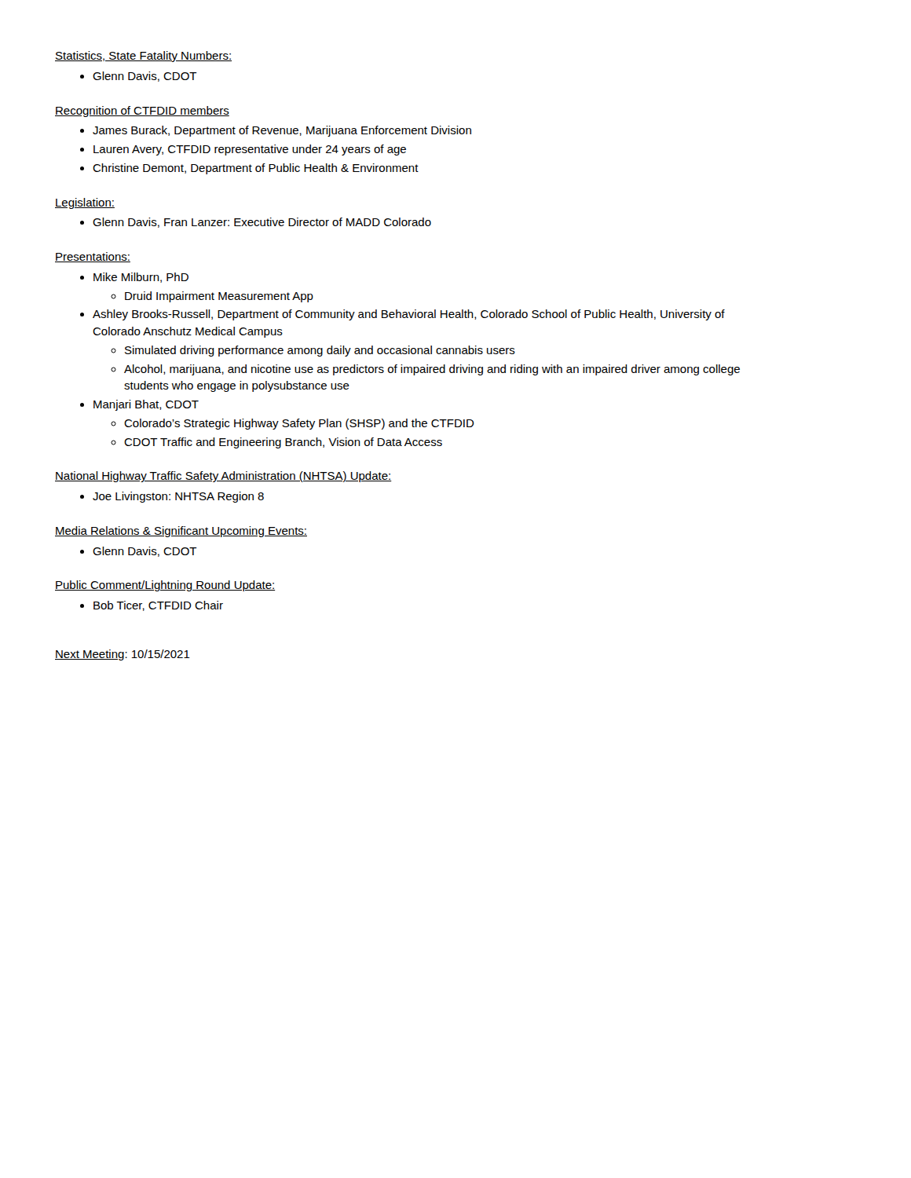Statistics, State Fatality Numbers:
Glenn Davis, CDOT
Recognition of CTFDID members
James Burack, Department of Revenue, Marijuana Enforcement Division
Lauren Avery, CTFDID representative under 24 years of age
Christine Demont, Department of Public Health & Environment
Legislation:
Glenn Davis, Fran Lanzer: Executive Director of MADD Colorado
Presentations:
Mike Milburn, PhD
Druid Impairment Measurement App
Ashley Brooks-Russell, Department of Community and Behavioral Health, Colorado School of Public Health, University of Colorado Anschutz Medical Campus
Simulated driving performance among daily and occasional cannabis users
Alcohol, marijuana, and nicotine use as predictors of impaired driving and riding with an impaired driver among college students who engage in polysubstance use
Manjari Bhat, CDOT
Colorado’s Strategic Highway Safety Plan (SHSP) and the CTFDID
CDOT Traffic and Engineering Branch, Vision of Data Access
National Highway Traffic Safety Administration (NHTSA) Update:
Joe Livingston: NHTSA Region 8
Media Relations & Significant Upcoming Events:
Glenn Davis, CDOT
Public Comment/Lightning Round Update:
Bob Ticer, CTFDID Chair
Next Meeting: 10/15/2021